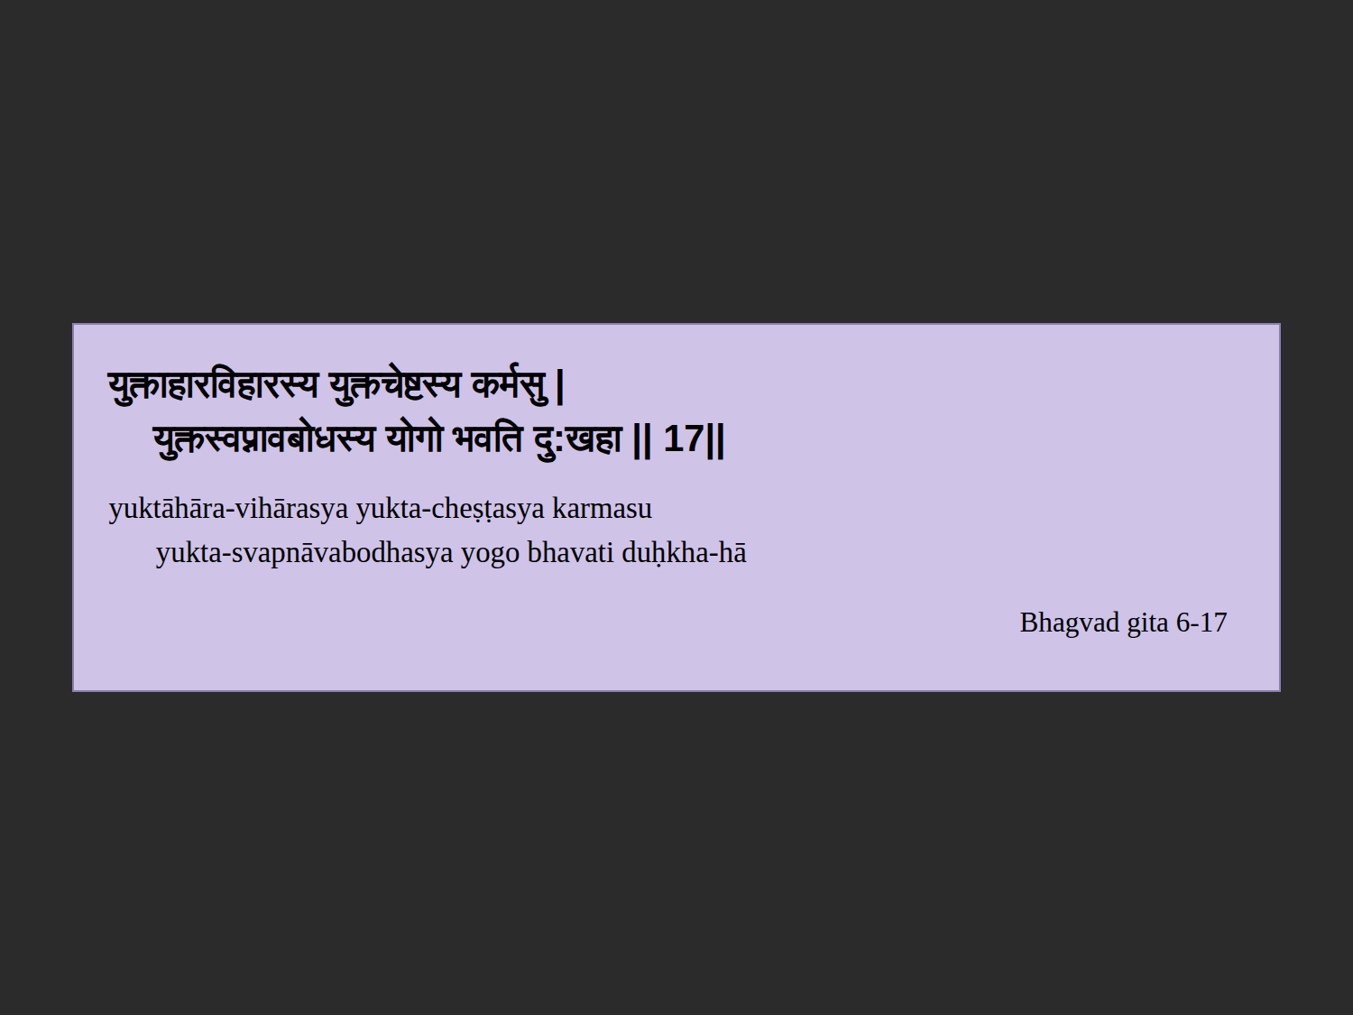युक्ताहारविहारस्य युक्तचेष्टस्य कर्मसु | युक्तस्वप्नावबोधस्य योगो भवति दु:खहा || 17||
yuktāhāra-vihārasya yukta-cheṣṭasya karmasu yukta-svapnāvabodhasya yogo bhavati duḥkha-hā
Bhagvad gita 6-17